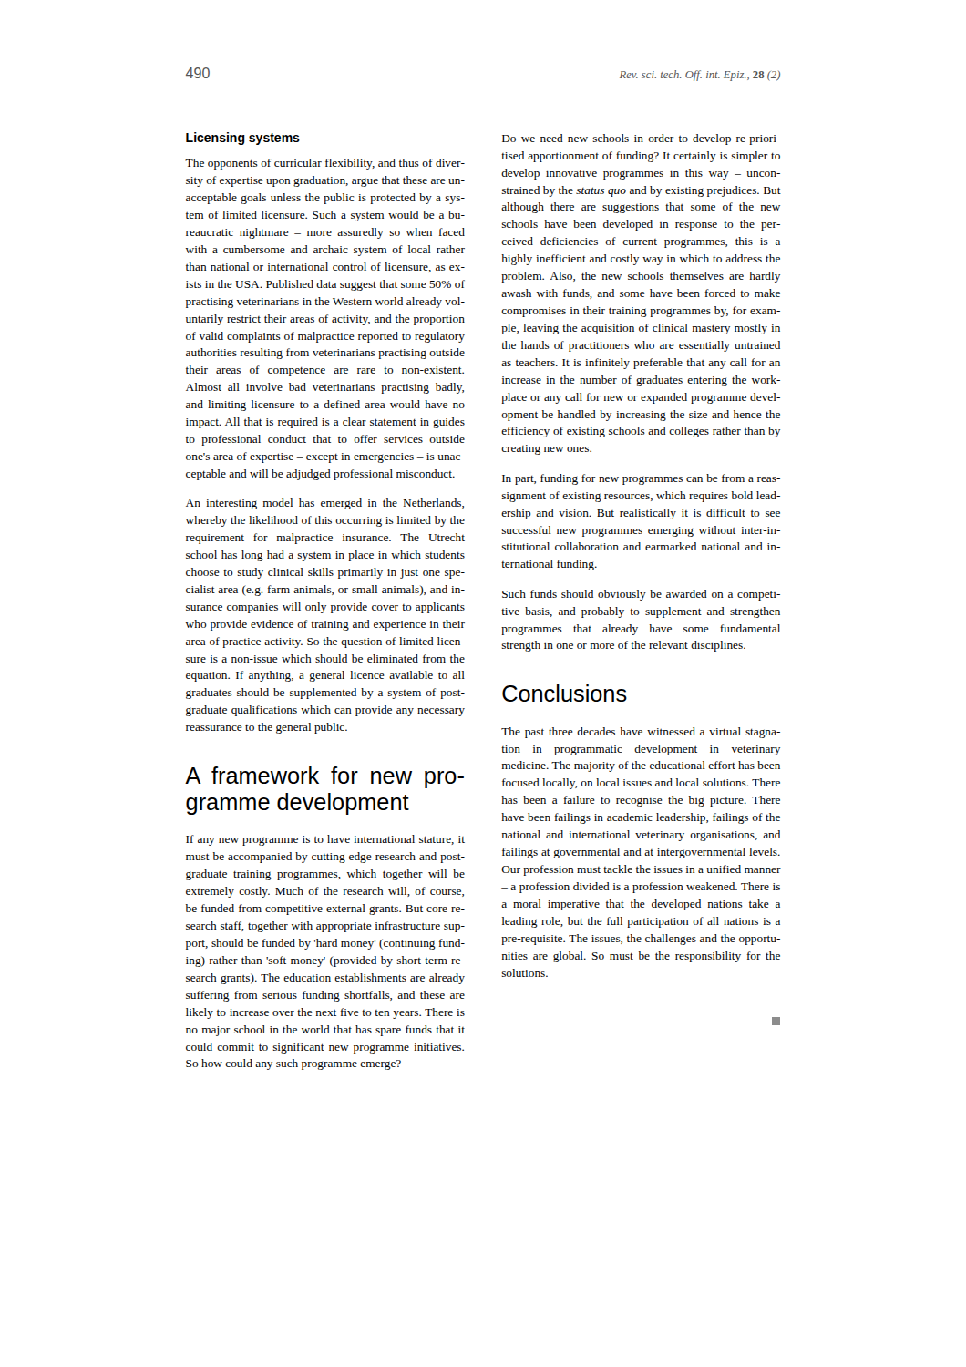490
Rev. sci. tech. Off. int. Epiz., 28 (2)
Licensing systems
The opponents of curricular flexibility, and thus of diversity of expertise upon graduation, argue that these are unacceptable goals unless the public is protected by a system of limited licensure. Such a system would be a bureaucratic nightmare – more assuredly so when faced with a cumbersome and archaic system of local rather than national or international control of licensure, as exists in the USA. Published data suggest that some 50% of practising veterinarians in the Western world already voluntarily restrict their areas of activity, and the proportion of valid complaints of malpractice reported to regulatory authorities resulting from veterinarians practising outside their areas of competence are rare to non-existent. Almost all involve bad veterinarians practising badly, and limiting licensure to a defined area would have no impact. All that is required is a clear statement in guides to professional conduct that to offer services outside one's area of expertise – except in emergencies – is unacceptable and will be adjudged professional misconduct.
An interesting model has emerged in the Netherlands, whereby the likelihood of this occurring is limited by the requirement for malpractice insurance. The Utrecht school has long had a system in place in which students choose to study clinical skills primarily in just one specialist area (e.g. farm animals, or small animals), and insurance companies will only provide cover to applicants who provide evidence of training and experience in their area of practice activity. So the question of limited licensure is a non-issue which should be eliminated from the equation. If anything, a general licence available to all graduates should be supplemented by a system of post-graduate qualifications which can provide any necessary reassurance to the general public.
A framework for new programme development
If any new programme is to have international stature, it must be accompanied by cutting edge research and post-graduate training programmes, which together will be extremely costly. Much of the research will, of course, be funded from competitive external grants. But core research staff, together with appropriate infrastructure support, should be funded by 'hard money' (continuing funding) rather than 'soft money' (provided by short-term research grants). The education establishments are already suffering from serious funding shortfalls, and these are likely to increase over the next five to ten years. There is no major school in the world that has spare funds that it could commit to significant new programme initiatives. So how could any such programme emerge?
Do we need new schools in order to develop re-prioritised apportionment of funding? It certainly is simpler to develop innovative programmes in this way – unconstrained by the status quo and by existing prejudices. But although there are suggestions that some of the new schools have been developed in response to the perceived deficiencies of current programmes, this is a highly inefficient and costly way in which to address the problem. Also, the new schools themselves are hardly awash with funds, and some have been forced to make compromises in their training programmes by, for example, leaving the acquisition of clinical mastery mostly in the hands of practitioners who are essentially untrained as teachers. It is infinitely preferable that any call for an increase in the number of graduates entering the workplace or any call for new or expanded programme development be handled by increasing the size and hence the efficiency of existing schools and colleges rather than by creating new ones.
In part, funding for new programmes can be from a reassignment of existing resources, which requires bold leadership and vision. But realistically it is difficult to see successful new programmes emerging without inter-institutional collaboration and earmarked national and international funding.
Such funds should obviously be awarded on a competitive basis, and probably to supplement and strengthen programmes that already have some fundamental strength in one or more of the relevant disciplines.
Conclusions
The past three decades have witnessed a virtual stagnation in programmatic development in veterinary medicine. The majority of the educational effort has been focused locally, on local issues and local solutions. There has been a failure to recognise the big picture. There have been failings in academic leadership, failings of the national and international veterinary organisations, and failings at governmental and at intergovernmental levels. Our profession must tackle the issues in a unified manner – a profession divided is a profession weakened. There is a moral imperative that the developed nations take a leading role, but the full participation of all nations is a pre-requisite. The issues, the challenges and the opportunities are global. So must be the responsibility for the solutions.